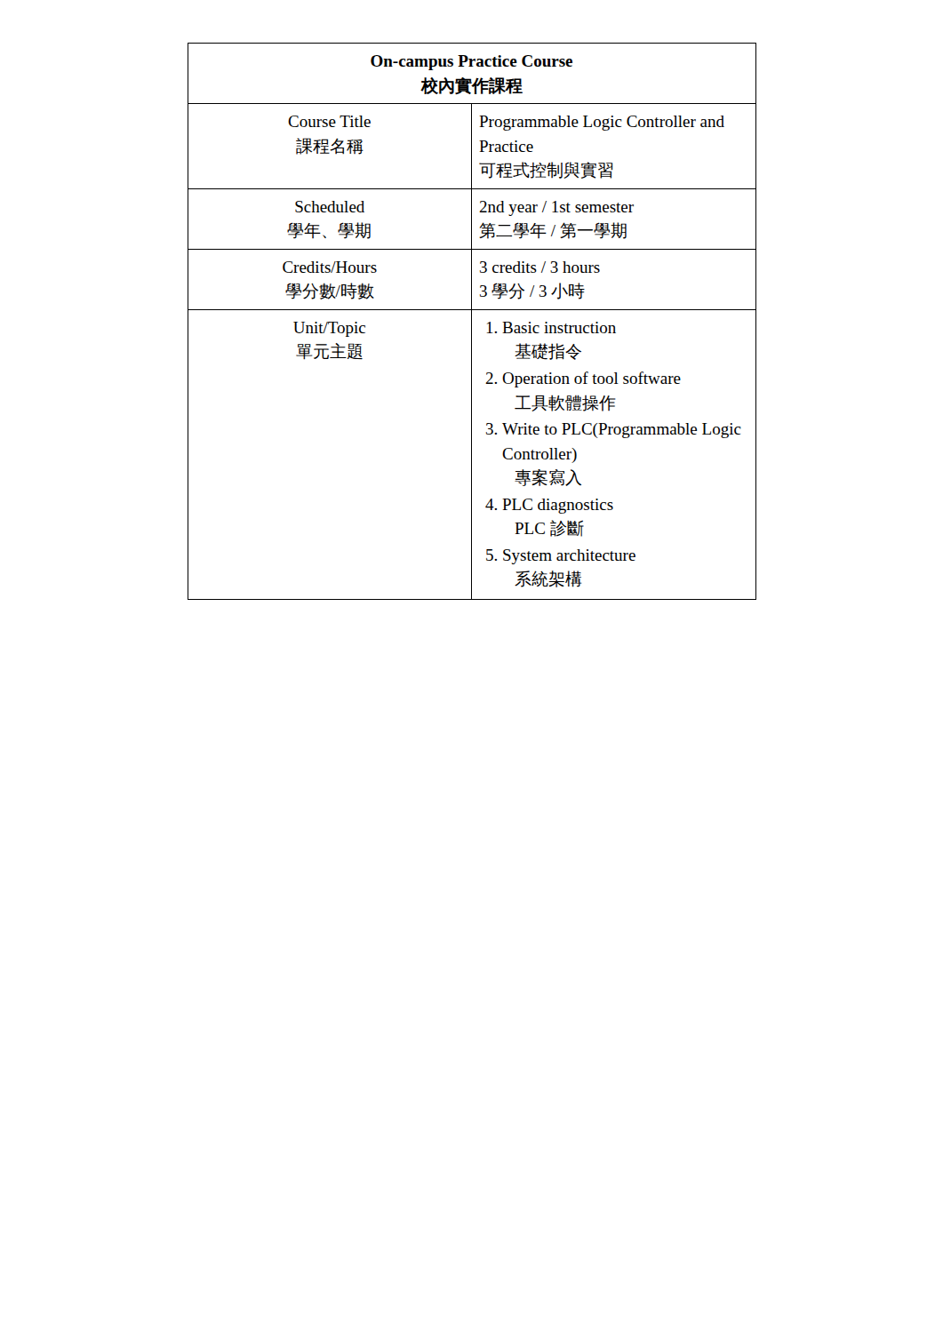| On-campus Practice Course 校內實作課程 |
| Course Title 課程名稱 | Programmable Logic Controller and Practice 可程式控制與實習 |
| Scheduled 學年、學期 | 2nd year / 1st semester 第二學年 / 第一學期 |
| Credits/Hours 學分數/時數 | 3 credits / 3 hours 3 學分 / 3 小時 |
| Unit/Topic 單元主題 | Basic instruction 基礎指令 Operation of tool software 工具軟體操作 Write to PLC(Programmable Logic Controller) 專案寫入 PLC diagnostics PLC 診斷 System architecture 系統架構 |